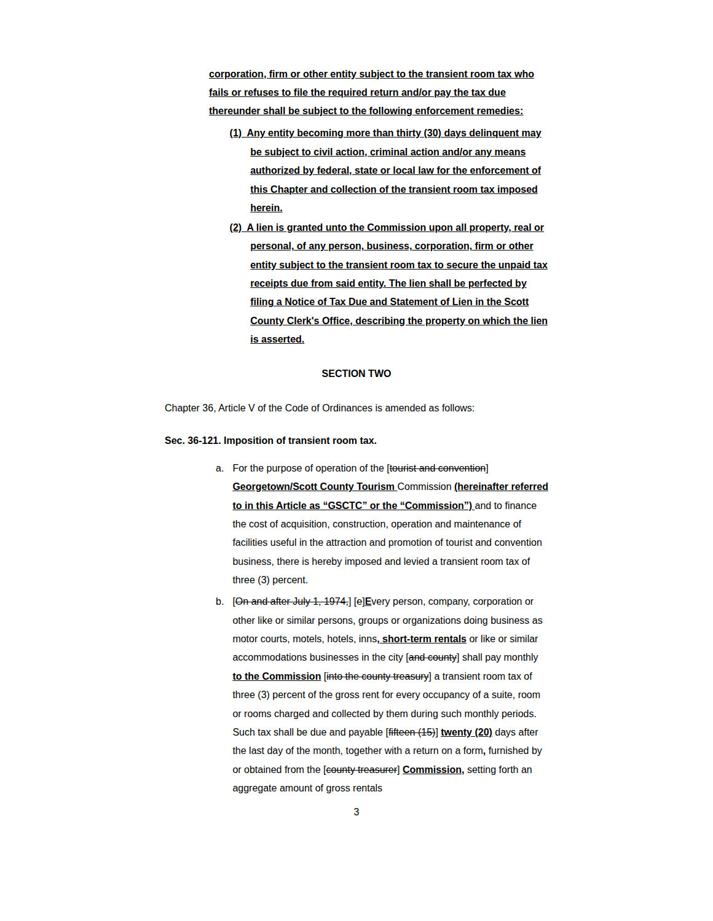corporation, firm or other entity subject to the transient room tax who fails or refuses to file the required return and/or pay the tax due thereunder shall be subject to the following enforcement remedies:
(1) Any entity becoming more than thirty (30) days delinquent may be subject to civil action, criminal action and/or any means authorized by federal, state or local law for the enforcement of this Chapter and collection of the transient room tax imposed herein.
(2) A lien is granted unto the Commission upon all property, real or personal, of any person, business, corporation, firm or other entity subject to the transient room tax to secure the unpaid tax receipts due from said entity. The lien shall be perfected by filing a Notice of Tax Due and Statement of Lien in the Scott County Clerk's Office, describing the property on which the lien is asserted.
SECTION TWO
Chapter 36, Article V of the Code of Ordinances is amended as follows:
Sec. 36-121. Imposition of transient room tax.
For the purpose of operation of the [tourist and convention] Georgetown/Scott County Tourism Commission (hereinafter referred to in this Article as “GSCTC” or the “Commission”) and to finance the cost of acquisition, construction, operation and maintenance of facilities useful in the attraction and promotion of tourist and convention business, there is hereby imposed and levied a transient room tax of three (3) percent.
[On and after July 1, 1974,] [e]Every person, company, corporation or other like or similar persons, groups or organizations doing business as motor courts, motels, hotels, inns, short-term rentals or like or similar accommodations businesses in the city [and county] shall pay monthly to the Commission [into the county treasury] a transient room tax of three (3) percent of the gross rent for every occupancy of a suite, room or rooms charged and collected by them during such monthly periods. Such tax shall be due and payable [fifteen (15)] twenty (20) days after the last day of the month, together with a return on a form, furnished by or obtained from the [county treasurer] Commission, setting forth an aggregate amount of gross rentals
3